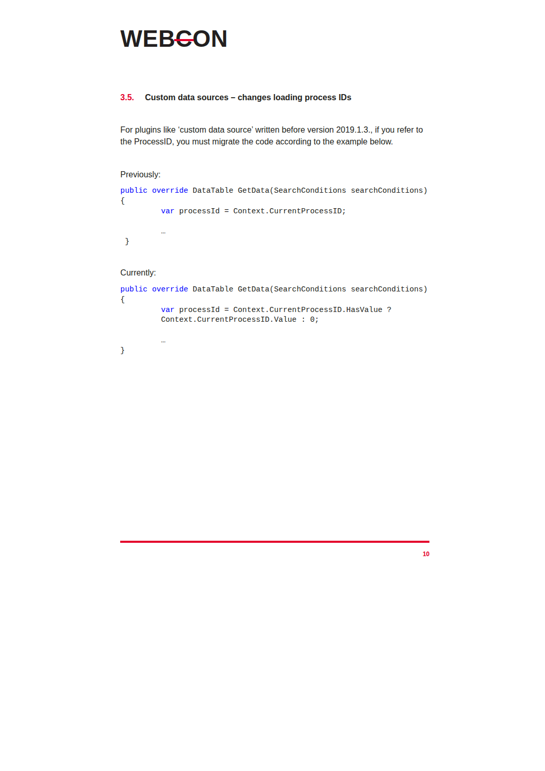WEBCON
3.5. Custom data sources – changes loading process IDs
For plugins like ‘custom data source’ written before version 2019.1.3., if you refer to the ProcessID, you must migrate the code according to the example below.
Previously:
public override DataTable GetData(SearchConditions searchConditions)
{
         var processId = Context.CurrentProcessID;

         …
 }
Currently:
public override DataTable GetData(SearchConditions searchConditions)
{
         var processId = Context.CurrentProcessID.HasValue ?
         Context.CurrentProcessID.Value : 0;

         …
}
10